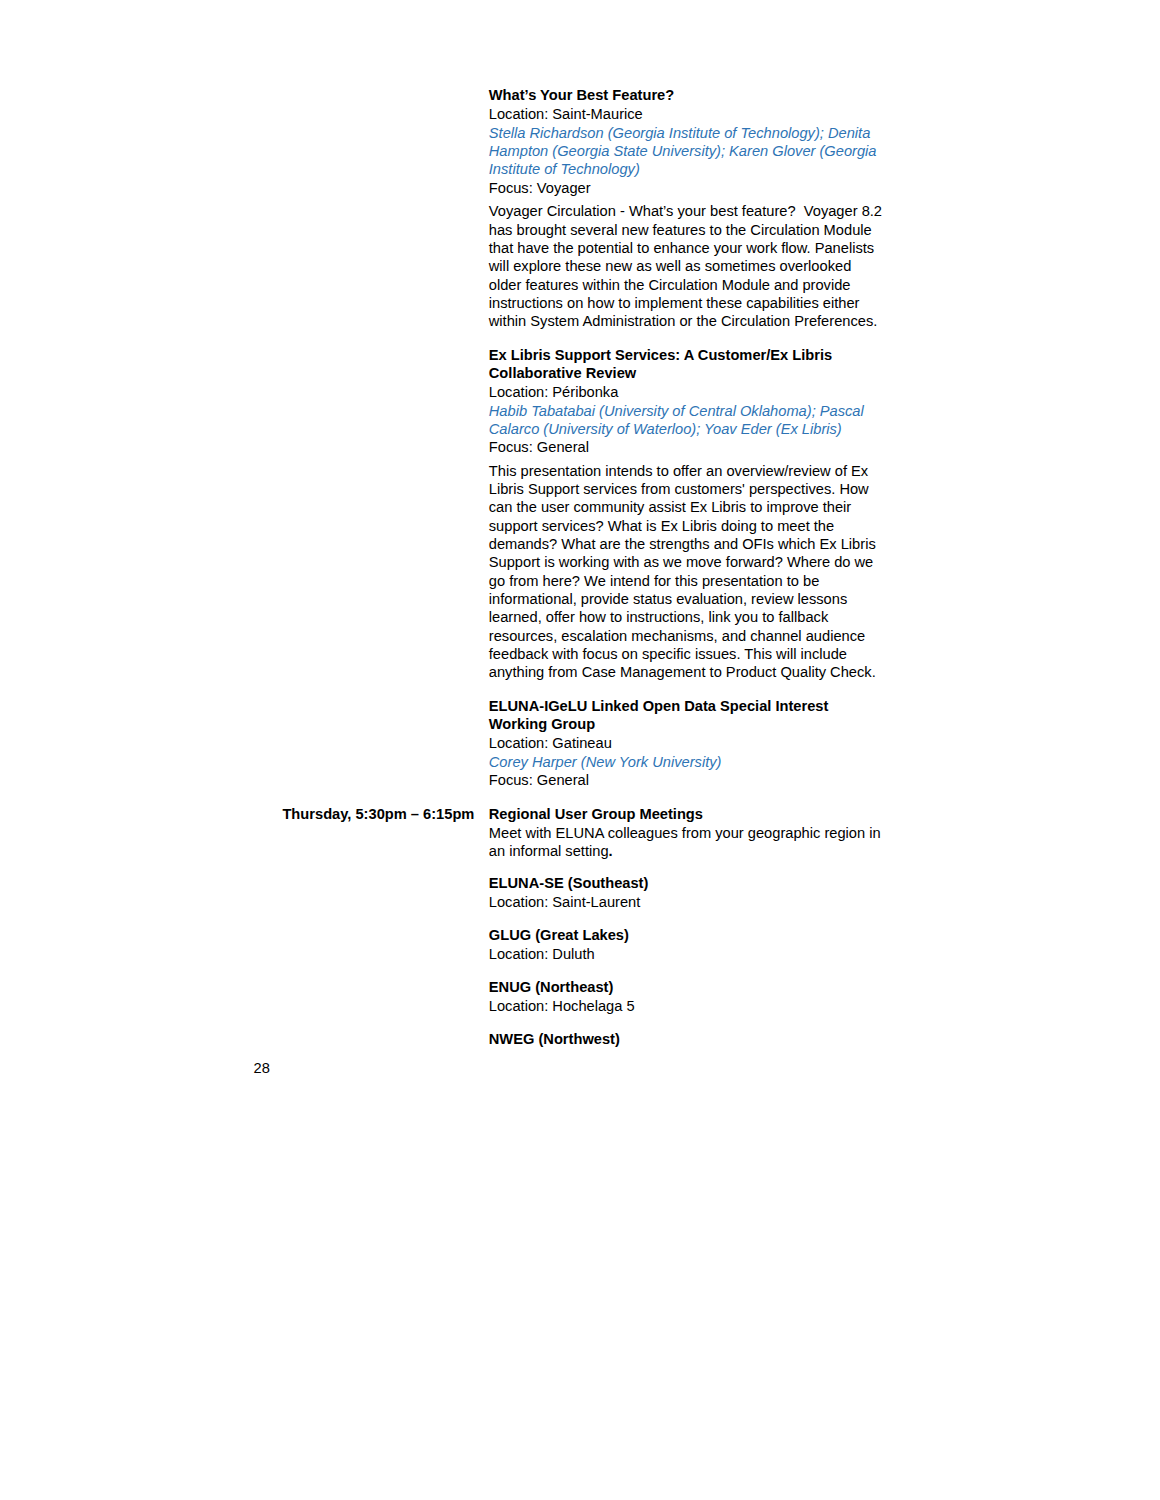What’s Your Best Feature?
Location: Saint-Maurice
Stella Richardson (Georgia Institute of Technology); Denita Hampton (Georgia State University); Karen Glover (Georgia Institute of Technology)
Focus: Voyager
Voyager Circulation - What’s your best feature? Voyager 8.2 has brought several new features to the Circulation Module that have the potential to enhance your work flow. Panelists will explore these new as well as sometimes overlooked older features within the Circulation Module and provide instructions on how to implement these capabilities either within System Administration or the Circulation Preferences.
Ex Libris Support Services: A Customer/Ex Libris Collaborative Review
Location: Péribonka
Habib Tabatabai (University of Central Oklahoma); Pascal Calarco (University of Waterloo); Yoav Eder (Ex Libris)
Focus: General
This presentation intends to offer an overview/review of Ex Libris Support services from customers' perspectives. How can the user community assist Ex Libris to improve their support services? What is Ex Libris doing to meet the demands? What are the strengths and OFIs which Ex Libris Support is working with as we move forward? Where do we go from here? We intend for this presentation to be informational, provide status evaluation, review lessons learned, offer how to instructions, link you to fallback resources, escalation mechanisms, and channel audience feedback with focus on specific issues. This will include anything from Case Management to Product Quality Check.
ELUNA-IGeLU Linked Open Data Special Interest Working Group
Location: Gatineau
Corey Harper (New York University)
Focus: General
Thursday, 5:30pm – 6:15pm
Regional User Group Meetings
Meet with ELUNA colleagues from your geographic region in an informal setting.
ELUNA-SE (Southeast)
Location: Saint-Laurent
GLUG (Great Lakes)
Location: Duluth
ENUG (Northeast)
Location: Hochelaga 5
NWEG (Northwest)
28